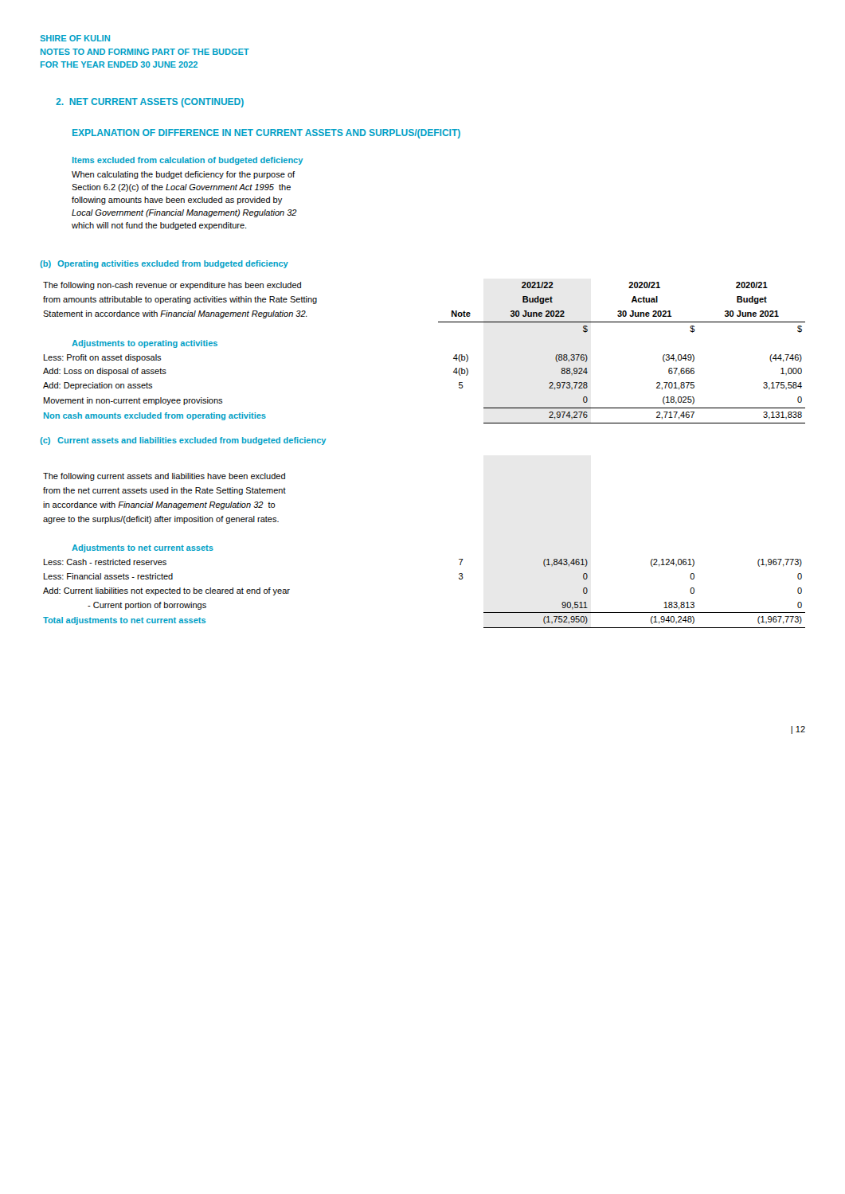SHIRE OF KULIN
NOTES TO AND FORMING PART OF THE BUDGET
FOR THE YEAR ENDED 30 JUNE 2022
2. NET CURRENT ASSETS (CONTINUED)
EXPLANATION OF DIFFERENCE IN NET CURRENT ASSETS AND SURPLUS/(DEFICIT)
Items excluded from calculation of budgeted deficiency
When calculating the budget deficiency for the purpose of
Section 6.2 (2)(c) of the Local Government Act 1995 the
following amounts have been excluded as provided by
Local Government (Financial Management) Regulation 32
which will not fund the budgeted expenditure.
(b) Operating activities excluded from budgeted deficiency
| The following non-cash revenue or expenditure has been excluded | | 2021/22 | 2020/21 | 2020/21 |
| from amounts attributable to operating activities within the Rate Setting | | Budget | Actual | Budget |
| Statement in accordance with Financial Management Regulation 32. | Note | 30 June 2022 | 30 June 2021 | 30 June 2021 |
| | | $ | $ | $ |
| Adjustments to operating activities | | | | |
| Less: Profit on asset disposals | 4(b) | (88,376) | (34,049) | (44,746) |
| Add: Loss on disposal of assets | 4(b) | 88,924 | 67,666 | 1,000 |
| Add: Depreciation on assets | 5 | 2,973,728 | 2,701,875 | 3,175,584 |
| Movement in non-current employee provisions | | 0 | (18,025) | 0 |
| Non cash amounts excluded from operating activities | | 2,974,276 | 2,717,467 | 3,131,838 |
(c) Current assets and liabilities excluded from budgeted deficiency
| The following current assets and liabilities have been excluded | | | | |
| from the net current assets used in the Rate Setting Statement | | | | |
| in accordance with Financial Management Regulation 32 to | | | | |
| agree to the surplus/(deficit) after imposition of general rates. | | | | |
| Adjustments to net current assets | | | | |
| Less: Cash - restricted reserves | 7 | (1,843,461) | (2,124,061) | (1,967,773) |
| Less: Financial assets - restricted | 3 | 0 | 0 | 0 |
| Add: Current liabilities not expected to be cleared at end of year | | 0 | 0 | 0 |
| - Current portion of borrowings | | 90,511 | 183,813 | 0 |
| Total adjustments to net current assets | | (1,752,950) | (1,940,248) | (1,967,773) |
| 12